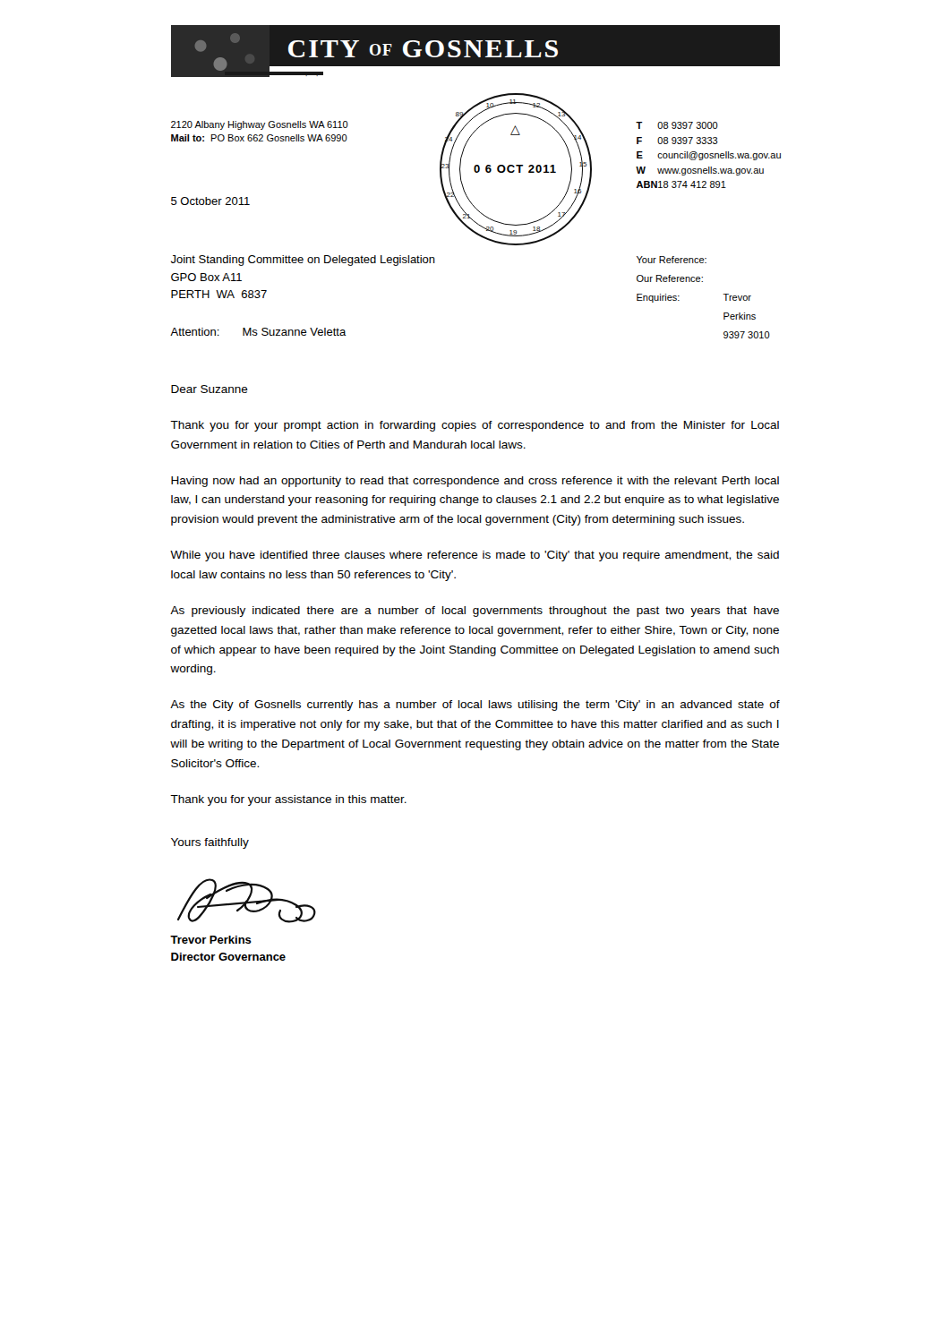CITY OF GOSNELLS
· ·
2120 Albany Highway Gosnells WA 6110
Mail to: PO Box 662 Gosnells WA 6990
△
0 6 OCT 2011
89
10
11
12
13
14
15
16
17
18
19
20
21
22
23
24
| T | 08 9397 3000 |
| F | 08 9397 3333 |
| E | council@gosnells.wa.gov.au |
| W | www.gosnells.wa.gov.au |
| ABN | 18 374 412 891 |
5 October 2011
Joint Standing Committee on Delegated Legislation
GPO Box A11
PERTH WA 6837
Attention: Ms Suzanne Veletta
| Your Reference: | |
| Our Reference: | |
| Enquiries: | Trevor Perkins |
| | 9397 3010 |
Dear Suzanne
Thank you for your prompt action in forwarding copies of correspondence to and from the Minister for Local Government in relation to Cities of Perth and Mandurah local laws.
Having now had an opportunity to read that correspondence and cross reference it with the relevant Perth local law, I can understand your reasoning for requiring change to clauses 2.1 and 2.2 but enquire as to what legislative provision would prevent the administrative arm of the local government (City) from determining such issues.
While you have identified three clauses where reference is made to 'City' that you require amendment, the said local law contains no less than 50 references to 'City'.
As previously indicated there are a number of local governments throughout the past two years that have gazetted local laws that, rather than make reference to local government, refer to either Shire, Town or City, none of which appear to have been required by the Joint Standing Committee on Delegated Legislation to amend such wording.
As the City of Gosnells currently has a number of local laws utilising the term 'City' in an advanced state of drafting, it is imperative not only for my sake, but that of the Committee to have this matter clarified and as such I will be writing to the Department of Local Government requesting they obtain advice on the matter from the State Solicitor's Office.
Thank you for your assistance in this matter.
Yours faithfully
Trevor Perkins
Director Governance